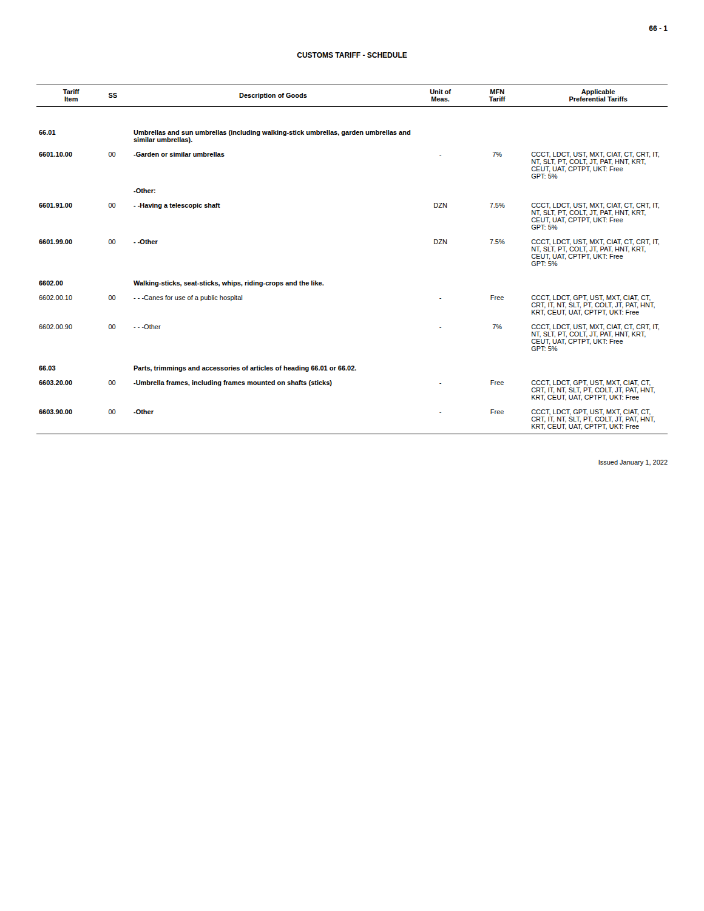66 - 1
CUSTOMS TARIFF - SCHEDULE
| Tariff Item | SS | Description of Goods | Unit of Meas. | MFN Tariff | Applicable Preferential Tariffs |
| --- | --- | --- | --- | --- | --- |
| 66.01 | | Umbrellas and sun umbrellas (including walking-stick umbrellas, garden umbrellas and similar umbrellas). | | | |
| 6601.10.00 | 00 | -Garden or similar umbrellas | - | 7% | CCCT, LDCT, UST, MXT, CIAT, CT, CRT, IT, NT, SLT, PT, COLT, JT, PAT, HNT, KRT, CEUT, UAT, CPTPT, UKT: Free GPT: 5% |
| | | -Other: | | | |
| 6601.91.00 | 00 | - -Having a telescopic shaft | DZN | 7.5% | CCCT, LDCT, UST, MXT, CIAT, CT, CRT, IT, NT, SLT, PT, COLT, JT, PAT, HNT, KRT, CEUT, UAT, CPTPT, UKT: Free GPT: 5% |
| 6601.99.00 | 00 | - -Other | DZN | 7.5% | CCCT, LDCT, UST, MXT, CIAT, CT, CRT, IT, NT, SLT, PT, COLT, JT, PAT, HNT, KRT, CEUT, UAT, CPTPT, UKT: Free GPT: 5% |
| 6602.00 | | Walking-sticks, seat-sticks, whips, riding-crops and the like. | | | |
| 6602.00.10 | 00 | - - -Canes for use of a public hospital | - | Free | CCCT, LDCT, GPT, UST, MXT, CIAT, CT, CRT, IT, NT, SLT, PT, COLT, JT, PAT, HNT, KRT, CEUT, UAT, CPTPT, UKT: Free |
| 6602.00.90 | 00 | - - -Other | - | 7% | CCCT, LDCT, UST, MXT, CIAT, CT, CRT, IT, NT, SLT, PT, COLT, JT, PAT, HNT, KRT, CEUT, UAT, CPTPT, UKT: Free GPT: 5% |
| 66.03 | | Parts, trimmings and accessories of articles of heading 66.01 or 66.02. | | | |
| 6603.20.00 | 00 | -Umbrella frames, including frames mounted on shafts (sticks) | - | Free | CCCT, LDCT, GPT, UST, MXT, CIAT, CT, CRT, IT, NT, SLT, PT, COLT, JT, PAT, HNT, KRT, CEUT, UAT, CPTPT, UKT: Free |
| 6603.90.00 | 00 | -Other | - | Free | CCCT, LDCT, GPT, UST, MXT, CIAT, CT, CRT, IT, NT, SLT, PT, COLT, JT, PAT, HNT, KRT, CEUT, UAT, CPTPT, UKT: Free |
Issued January 1, 2022